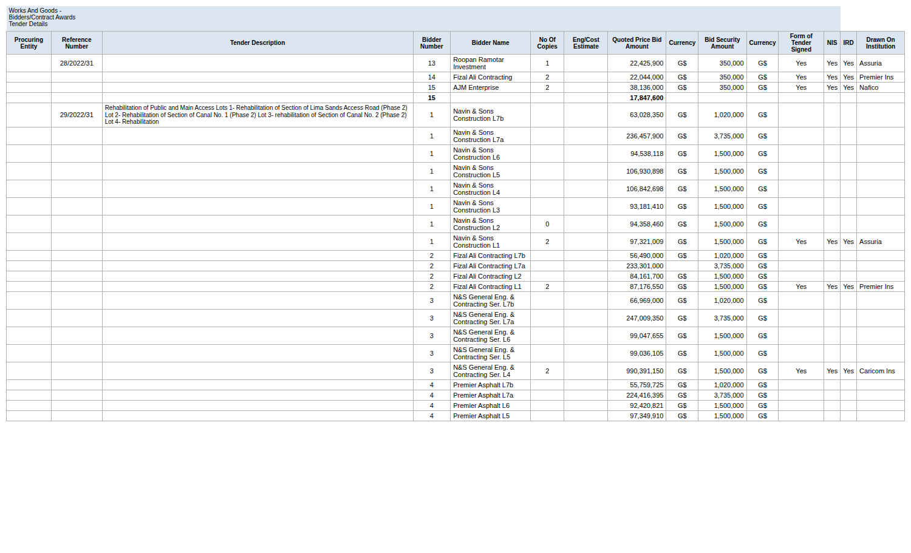| Works And Goods - Bidders/Contract Awards Tender Details | |
| --- | --- |
| Procuring Entity | Reference Number | Tender Description | Bidder Number | Bidder Name | No Of Copies | Eng/Cost Estimate | Quoted Price Bid Amount | Currency | Bid Security Amount | Currency | Form of Tender Signed | NIS | IRD | Drawn On Institution |
| | 28/2022/31 | | 13 | Roopan Ramotar Investment | 1 | | 22,425,900 | G$ | 350,000 | G$ | Yes | Yes | Yes | Assuria |
| | | | 14 | Fizal Ali Contracting | 2 | | 22,044,000 | G$ | 350,000 | G$ | Yes | Yes | Yes | Premier Ins |
| | | | 15 | AJM Enterprise | 2 | | 38,136,000 | G$ | 350,000 | G$ | Yes | Yes | Yes | Nafico |
| | | | 15 | | | | 17,847,600 | | | | | | | |
| | 29/2022/31 | Rehabilitation of Public and Main Access Lots 1- Rehabilitation of Section of Lima Sands Access Road (Phase 2) Lot 2- Rehabilitation of Section of Canal No. 1 (Phase 2) Lot 3- rehabilitation of Section of Canal No. 2 (Phase 2) Lot 4- Rehabilitation | 1 | Navin & Sons Construction L7b | | | 63,028,350 | G$ | 1,020,000 | G$ | | | | |
| | | | 1 | Navin & Sons Construction L7a | | | 236,457,900 | G$ | 3,735,000 | G$ | | | | |
| | | | 1 | Navin & Sons Construction L6 | | | 94,538,118 | G$ | 1,500,000 | G$ | | | | |
| | | | 1 | Navin & Sons Construction L5 | | | 106,930,898 | G$ | 1,500,000 | G$ | | | | |
| | | | 1 | Navin & Sons Construction L4 | | | 106,842,698 | G$ | 1,500,000 | G$ | | | | |
| | | | 1 | Navin & Sons Construction L3 | | | 93,181,410 | G$ | 1,500,000 | G$ | | | | |
| | | | 1 | Navin & Sons Construction L2 | 0 | | 94,358,460 | G$ | 1,500,000 | G$ | | | | |
| | | | 1 | Navin & Sons Construction L1 | 2 | | 97,321,009 | G$ | 1,500,000 | G$ | Yes | Yes | Yes | Assuria |
| | | | 2 | Fizal Ali Contracting L7b | | | 56,490,000 | G$ | 1,020,000 | G$ | | | | |
| | | | 2 | Fizal Ali Contracting L7a | | | 233,301,000 | | 3,735,000 | G$ | | | | |
| | | | 2 | Fizal Ali Contracting L2 | | | 84,161,700 | G$ | 1,500,000 | G$ | | | | |
| | | | 2 | Fizal Ali Contracting L1 | 2 | | 87,176,550 | G$ | 1,500,000 | G$ | Yes | Yes | Yes | Premier Ins |
| | | | 3 | N&S General Eng. & Contracting Ser. L7b | | | 66,969,000 | G$ | 1,020,000 | G$ | | | | |
| | | | 3 | N&S General Eng. & Contracting Ser. L7a | | | 247,009,350 | G$ | 3,735,000 | G$ | | | | |
| | | | 3 | N&S General Eng. & Contracting Ser. L6 | | | 99,047,655 | G$ | 1,500,000 | G$ | | | | |
| | | | 3 | N&S General Eng. & Contracting Ser. L5 | | | 99,036,105 | G$ | 1,500,000 | G$ | | | | |
| | | | 3 | N&S General Eng. & Contracting Ser. L4 | 2 | | 990,391,150 | G$ | 1,500,000 | G$ | Yes | Yes | Yes | Caricom Ins |
| | | | 4 | Premier Asphalt L7b | | | 55,759,725 | G$ | 1,020,000 | G$ | | | | |
| | | | 4 | Premier Asphalt L7a | | | 224,416,395 | G$ | 3,735,000 | G$ | | | | |
| | | | 4 | Premier Asphalt L6 | | | 92,420,821 | G$ | 1,500,000 | G$ | | | | |
| | | | 4 | Premier Asphalt L5 | | | 97,349,910 | G$ | 1,500,000 | G$ | | | | |